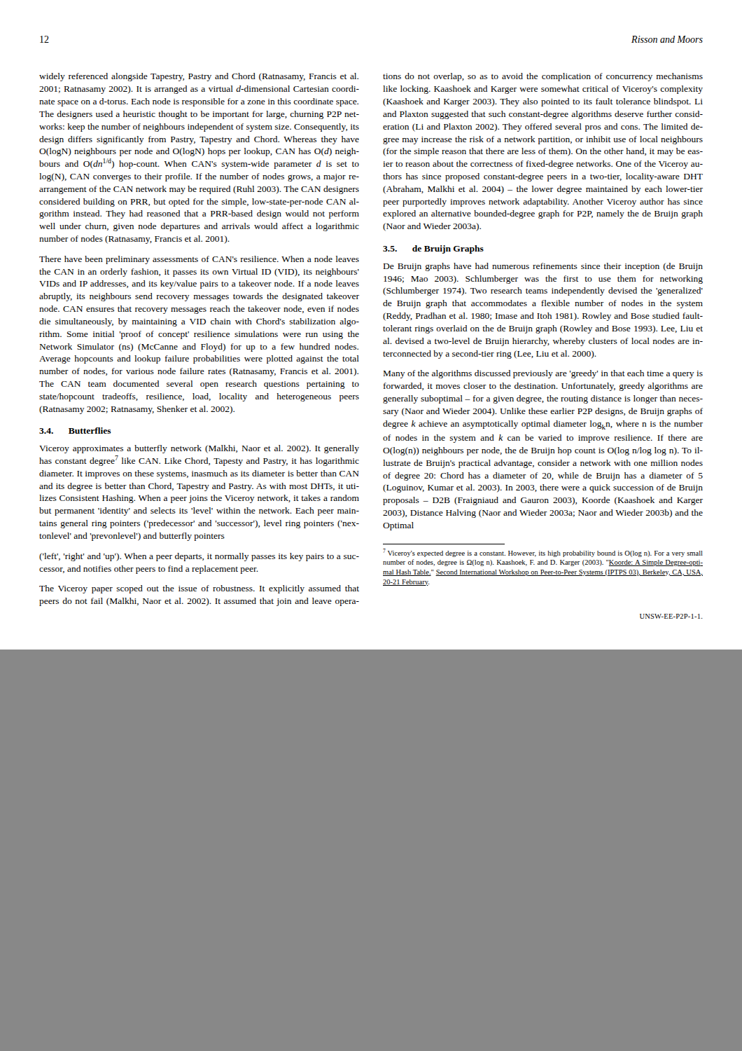12 Risson and Moors
widely referenced alongside Tapestry, Pastry and Chord (Ratnasamy, Francis et al. 2001; Ratnasamy 2002). It is arranged as a virtual d-dimensional Cartesian coordinate space on a d-torus. Each node is responsible for a zone in this coordinate space. The designers used a heuristic thought to be important for large, churning P2P networks: keep the number of neighbours independent of system size. Consequently, its design differs significantly from Pastry, Tapestry and Chord. Whereas they have O(logN) neighbours per node and O(logN) hops per lookup, CAN has O(d) neighbours and O(dn1/d) hop-count. When CAN's system-wide parameter d is set to log(N), CAN converges to their profile. If the number of nodes grows, a major rearrangement of the CAN network may be required (Ruhl 2003). The CAN designers considered building on PRR, but opted for the simple, low-state-per-node CAN algorithm instead. They had reasoned that a PRR-based design would not perform well under churn, given node departures and arrivals would affect a logarithmic number of nodes (Ratnasamy, Francis et al. 2001).
There have been preliminary assessments of CAN's resilience. When a node leaves the CAN in an orderly fashion, it passes its own Virtual ID (VID), its neighbours' VIDs and IP addresses, and its key/value pairs to a takeover node. If a node leaves abruptly, its neighbours send recovery messages towards the designated takeover node. CAN ensures that recovery messages reach the takeover node, even if nodes die simultaneously, by maintaining a VID chain with Chord's stabilization algorithm. Some initial 'proof of concept' resilience simulations were run using the Network Simulator (ns) (McCanne and Floyd) for up to a few hundred nodes. Average hopcounts and lookup failure probabilities were plotted against the total number of nodes, for various node failure rates (Ratnasamy, Francis et al. 2001). The CAN team documented several open research questions pertaining to state/hopcount tradeoffs, resilience, load, locality and heterogeneous peers (Ratnasamy 2002; Ratnasamy, Shenker et al. 2002).
3.4. Butterflies
Viceroy approximates a butterfly network (Malkhi, Naor et al. 2002). It generally has constant degree7 like CAN. Like Chord, Tapesty and Pastry, it has logarithmic diameter. It improves on these systems, inasmuch as its diameter is better than CAN and its degree is better than Chord, Tapestry and Pastry. As with most DHTs, it utilizes Consistent Hashing. When a peer joins the Viceroy network, it takes a random but permanent 'identity' and selects its 'level' within the network. Each peer maintains general ring pointers ('predecessor' and 'successor'), level ring pointers ('nextonlevel' and 'prevonlevel') and butterfly pointers
('left', 'right' and 'up'). When a peer departs, it normally passes its key pairs to a successor, and notifies other peers to find a replacement peer.
The Viceroy paper scoped out the issue of robustness. It explicitly assumed that peers do not fail (Malkhi, Naor et al. 2002). It assumed that join and leave operations do not overlap, so as to avoid the complication of concurrency mechanisms like locking. Kaashoek and Karger were somewhat critical of Viceroy's complexity (Kaashoek and Karger 2003). They also pointed to its fault tolerance blindspot. Li and Plaxton suggested that such constant-degree algorithms deserve further consideration (Li and Plaxton 2002). They offered several pros and cons. The limited degree may increase the risk of a network partition, or inhibit use of local neighbours (for the simple reason that there are less of them). On the other hand, it may be easier to reason about the correctness of fixed-degree networks. One of the Viceroy authors has since proposed constant-degree peers in a two-tier, locality-aware DHT (Abraham, Malkhi et al. 2004) – the lower degree maintained by each lower-tier peer purportedly improves network adaptability. Another Viceroy author has since explored an alternative bounded-degree graph for P2P, namely the de Bruijn graph (Naor and Wieder 2003a).
3.5. de Bruijn Graphs
De Bruijn graphs have had numerous refinements since their inception (de Bruijn 1946; Mao 2003). Schlumberger was the first to use them for networking (Schlumberger 1974). Two research teams independently devised the 'generalized' de Bruijn graph that accommodates a flexible number of nodes in the system (Reddy, Pradhan et al. 1980; Imase and Itoh 1981). Rowley and Bose studied fault-tolerant rings overlaid on the de Bruijn graph (Rowley and Bose 1993). Lee, Liu et al. devised a two-level de Bruijn hierarchy, whereby clusters of local nodes are interconnected by a second-tier ring (Lee, Liu et al. 2000).
Many of the algorithms discussed previously are 'greedy' in that each time a query is forwarded, it moves closer to the destination. Unfortunately, greedy algorithms are generally suboptimal – for a given degree, the routing distance is longer than necessary (Naor and Wieder 2004). Unlike these earlier P2P designs, de Bruijn graphs of degree k achieve an asymptotically optimal diameter logkn, where n is the number of nodes in the system and k can be varied to improve resilience. If there are O(log(n)) neighbours per node, the de Bruijn hop count is O(log n/log log n). To illustrate de Bruijn's practical advantage, consider a network with one million nodes of degree 20: Chord has a diameter of 20, while de Bruijn has a diameter of 5 (Loguinov, Kumar et al. 2003). In 2003, there were a quick succession of de Bruijn proposals – D2B (Fraigniaud and Gauron 2003), Koorde (Kaashoek and Karger 2003), Distance Halving (Naor and Wieder 2003a; Naor and Wieder 2003b) and the Optimal
7 Viceroy's expected degree is a constant. However, its high probability bound is O(log n). For a very small number of nodes, degree is Ω(log n). Kaashoek, F. and D. Karger (2003). "Koorde: A Simple Degree-optimal Hash Table." Second International Workshop on Peer-to-Peer Systems (IPTPS 03), Berkeley, CA, USA, 20-21 February.
UNSW-EE-P2P-1-1.